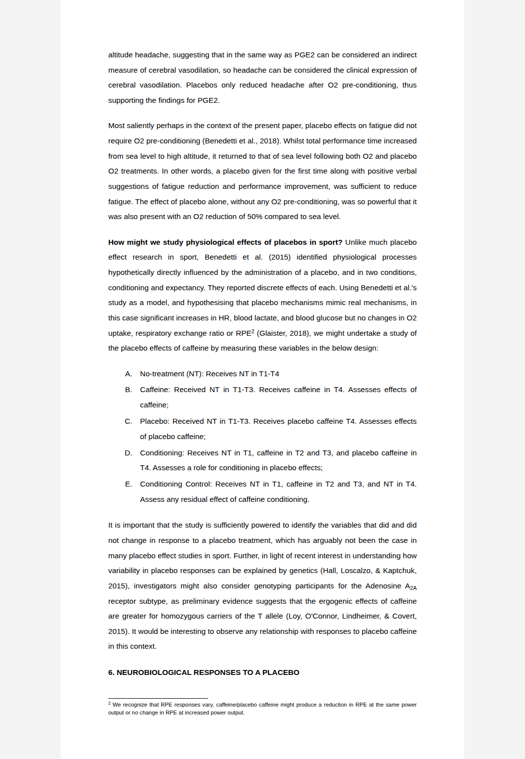altitude headache, suggesting that in the same way as PGE2 can be considered an indirect measure of cerebral vasodilation, so headache can be considered the clinical expression of cerebral vasodilation. Placebos only reduced headache after O2 pre-conditioning, thus supporting the findings for PGE2.
Most saliently perhaps in the context of the present paper, placebo effects on fatigue did not require O2 pre-conditioning (Benedetti et al., 2018). Whilst total performance time increased from sea level to high altitude, it returned to that of sea level following both O2 and placebo O2 treatments. In other words, a placebo given for the first time along with positive verbal suggestions of fatigue reduction and performance improvement, was sufficient to reduce fatigue. The effect of placebo alone, without any O2 pre-conditioning, was so powerful that it was also present with an O2 reduction of 50% compared to sea level.
How might we study physiological effects of placebos in sport? Unlike much placebo effect research in sport, Benedetti et al. (2015) identified physiological processes hypothetically directly influenced by the administration of a placebo, and in two conditions, conditioning and expectancy. They reported discrete effects of each. Using Benedetti et al.'s study as a model, and hypothesising that placebo mechanisms mimic real mechanisms, in this case significant increases in HR, blood lactate, and blood glucose but no changes in O2 uptake, respiratory exchange ratio or RPE2 (Glaister, 2018), we might undertake a study of the placebo effects of caffeine by measuring these variables in the below design:
No-treatment (NT): Receives NT in T1-T4
Caffeine: Received NT in T1-T3. Receives caffeine in T4. Assesses effects of caffeine;
Placebo: Received NT in T1-T3. Receives placebo caffeine T4. Assesses effects of placebo caffeine;
Conditioning: Receives NT in T1, caffeine in T2 and T3, and placebo caffeine in T4. Assesses a role for conditioning in placebo effects;
Conditioning Control: Receives NT in T1, caffeine in T2 and T3, and NT in T4. Assess any residual effect of caffeine conditioning.
It is important that the study is sufficiently powered to identify the variables that did and did not change in response to a placebo treatment, which has arguably not been the case in many placebo effect studies in sport. Further, in light of recent interest in understanding how variability in placebo responses can be explained by genetics (Hall, Loscalzo, & Kaptchuk, 2015), investigators might also consider genotyping participants for the Adenosine A2A receptor subtype, as preliminary evidence suggests that the ergogenic effects of caffeine are greater for homozygous carriers of the T allele (Loy, O'Connor, Lindheimer, & Covert, 2015). It would be interesting to observe any relationship with responses to placebo caffeine in this context.
6. NEUROBIOLOGICAL RESPONSES TO A PLACEBO
2 We recognize that RPE responses vary, caffeine/placebo caffeine might produce a reduction in RPE at the same power output or no change in RPE at increased power output.